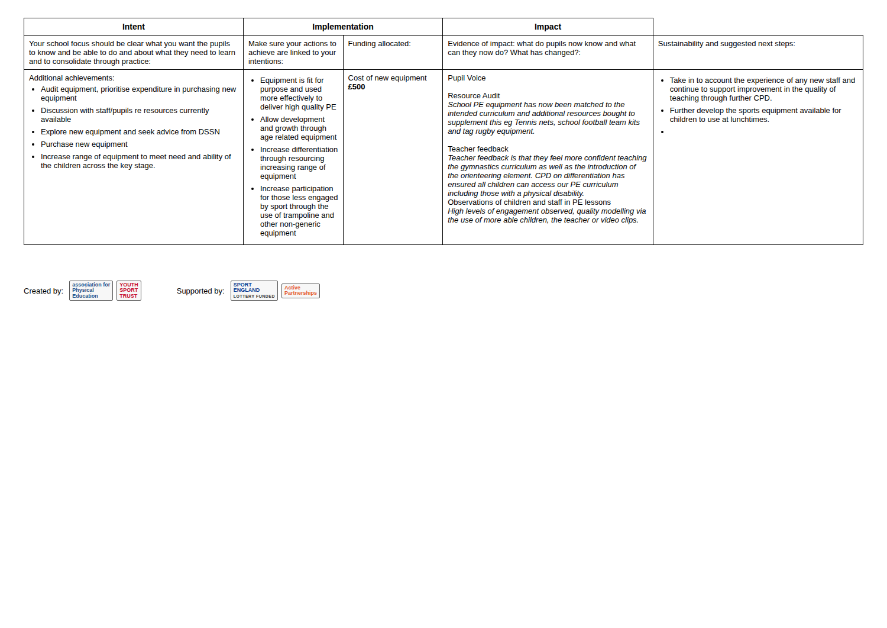| Intent | Implementation | Impact | |
| --- | --- | --- | --- |
| Your school focus should be clear what you want the pupils to know and be able to do and about what they need to learn and to consolidate through practice: | Make sure your actions to achieve are linked to your intentions: | Funding allocated: | Evidence of impact: what do pupils now know and what can they now do? What has changed?: | Sustainability and suggested next steps: |
| Additional achievements: Audit equipment, prioritise expenditure in purchasing new equipment Discussion with staff/pupils re resources currently available Explore new equipment and seek advice from DSSN Purchase new equipment Increase range of equipment to meet need and ability of the children across the key stage. | Equipment is fit for purpose and used more effectively to deliver high quality PE Allow development and growth through age related equipment Increase differentiation through resourcing increasing range of equipment Increase participation for those less engaged by sport through the use of trampoline and other non-generic equipment | Cost of new equipment £500 | Pupil Voice Resource Audit School PE equipment has now been matched to the intended curriculum and additional resources bought to supplement this eg Tennis nets, school football team kits and tag rugby equipment. Teacher feedback Teacher feedback is that they feel more confident teaching the gymnastics curriculum as well as the introduction of the orienteering element. CPD on differentiation has ensured all children can access our PE curriculum including those with a physical disability. Observations of children and staff in PE lessons High levels of engagement observed, quality modelling via the use of more able children, the teacher or video clips. | Take in to account the experience of any new staff and continue to support improvement in the quality of teaching through further CPD. Further develop the sports equipment available for children to use at lunchtimes. |
Created by: association for
Physical
Education YOUTH
SPORT
TRUST
Supported by: SPORT
ENGLAND
LOTTERY FUNDED Active
Partnerships